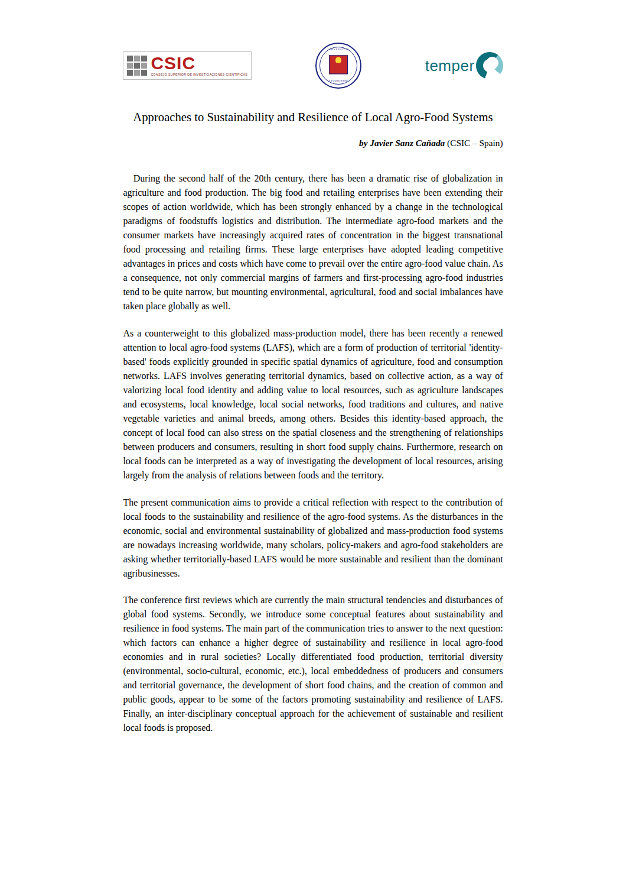CSIC
Consejo Superior de Investigaciones Científicas
Universitas
Studiorum
temper
Approaches to Sustainability and Resilience of Local Agro-Food Systems
by Javier Sanz Cañada (CSIC – Spain)
During the second half of the 20th century, there has been a dramatic rise of globalization in agriculture and food production. The big food and retailing enterprises have been extending their scopes of action worldwide, which has been strongly enhanced by a change in the technological paradigms of foodstuffs logistics and distribution. The intermediate agro-food markets and the consumer markets have increasingly acquired rates of concentration in the biggest transnational food processing and retailing firms. These large enterprises have adopted leading competitive advantages in prices and costs which have come to prevail over the entire agro-food value chain. As a consequence, not only commercial margins of farmers and first-processing agro-food industries tend to be quite narrow, but mounting environmental, agricultural, food and social imbalances have taken place globally as well.
As a counterweight to this globalized mass-production model, there has been recently a renewed attention to local agro-food systems (LAFS), which are a form of production of territorial 'identity-based' foods explicitly grounded in specific spatial dynamics of agriculture, food and consumption networks. LAFS involves generating territorial dynamics, based on collective action, as a way of valorizing local food identity and adding value to local resources, such as agriculture landscapes and ecosystems, local knowledge, local social networks, food traditions and cultures, and native vegetable varieties and animal breeds, among others. Besides this identity-based approach, the concept of local food can also stress on the spatial closeness and the strengthening of relationships between producers and consumers, resulting in short food supply chains. Furthermore, research on local foods can be interpreted as a way of investigating the development of local resources, arising largely from the analysis of relations between foods and the territory.
The present communication aims to provide a critical reflection with respect to the contribution of local foods to the sustainability and resilience of the agro-food systems. As the disturbances in the economic, social and environmental sustainability of globalized and mass-production food systems are nowadays increasing worldwide, many scholars, policy-makers and agro-food stakeholders are asking whether territorially-based LAFS would be more sustainable and resilient than the dominant agribusinesses.
The conference first reviews which are currently the main structural tendencies and disturbances of global food systems. Secondly, we introduce some conceptual features about sustainability and resilience in food systems. The main part of the communication tries to answer to the next question: which factors can enhance a higher degree of sustainability and resilience in local agro-food economies and in rural societies? Locally differentiated food production, territorial diversity (environmental, socio-cultural, economic, etc.), local embeddedness of producers and consumers and territorial governance, the development of short food chains, and the creation of common and public goods, appear to be some of the factors promoting sustainability and resilience of LAFS. Finally, an inter-disciplinary conceptual approach for the achievement of sustainable and resilient local foods is proposed.